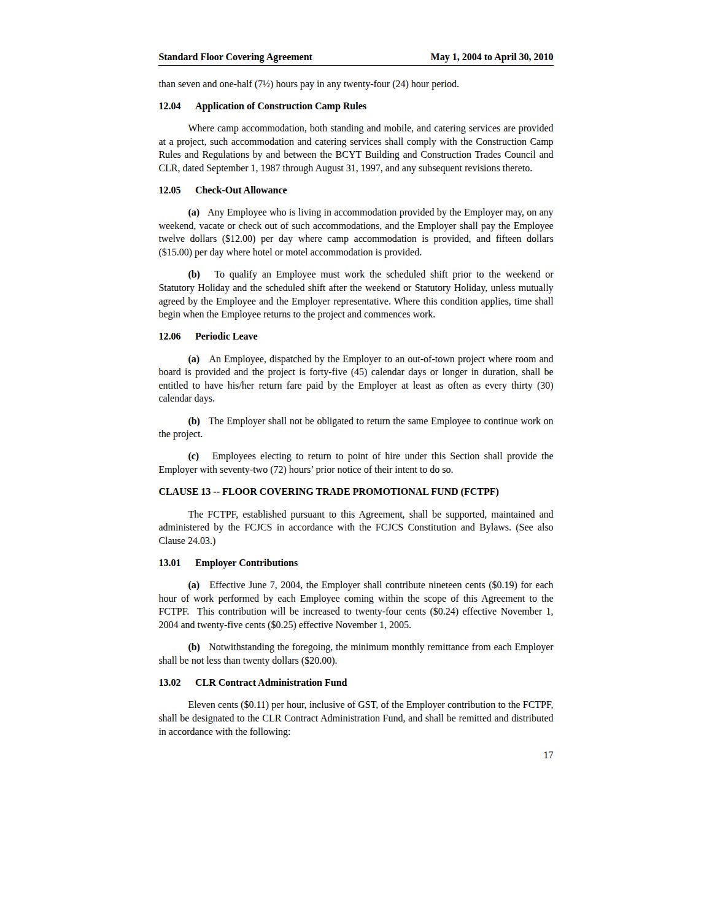Standard Floor Covering Agreement May 1, 2004 to April 30, 2010
than seven and one-half (7½) hours pay in any twenty-four (24) hour period.
12.04 Application of Construction Camp Rules
Where camp accommodation, both standing and mobile, and catering services are provided at a project, such accommodation and catering services shall comply with the Construction Camp Rules and Regulations by and between the BCYT Building and Construction Trades Council and CLR, dated September 1, 1987 through August 31, 1997, and any subsequent revisions thereto.
12.05 Check-Out Allowance
(a) Any Employee who is living in accommodation provided by the Employer may, on any weekend, vacate or check out of such accommodations, and the Employer shall pay the Employee twelve dollars ($12.00) per day where camp accommodation is provided, and fifteen dollars ($15.00) per day where hotel or motel accommodation is provided.
(b) To qualify an Employee must work the scheduled shift prior to the weekend or Statutory Holiday and the scheduled shift after the weekend or Statutory Holiday, unless mutually agreed by the Employee and the Employer representative. Where this condition applies, time shall begin when the Employee returns to the project and commences work.
12.06 Periodic Leave
(a) An Employee, dispatched by the Employer to an out-of-town project where room and board is provided and the project is forty-five (45) calendar days or longer in duration, shall be entitled to have his/her return fare paid by the Employer at least as often as every thirty (30) calendar days.
(b) The Employer shall not be obligated to return the same Employee to continue work on the project.
(c) Employees electing to return to point of hire under this Section shall provide the Employer with seventy-two (72) hours’ prior notice of their intent to do so.
CLAUSE 13 -- FLOOR COVERING TRADE PROMOTIONAL FUND (FCTPF)
The FCTPF, established pursuant to this Agreement, shall be supported, maintained and administered by the FCJCS in accordance with the FCJCS Constitution and Bylaws. (See also Clause 24.03.)
13.01 Employer Contributions
(a) Effective June 7, 2004, the Employer shall contribute nineteen cents ($0.19) for each hour of work performed by each Employee coming within the scope of this Agreement to the FCTPF. This contribution will be increased to twenty-four cents ($0.24) effective November 1, 2004 and twenty-five cents ($0.25) effective November 1, 2005.
(b) Notwithstanding the foregoing, the minimum monthly remittance from each Employer shall be not less than twenty dollars ($20.00).
13.02 CLR Contract Administration Fund
Eleven cents ($0.11) per hour, inclusive of GST, of the Employer contribution to the FCTPF, shall be designated to the CLR Contract Administration Fund, and shall be remitted and distributed in accordance with the following:
17